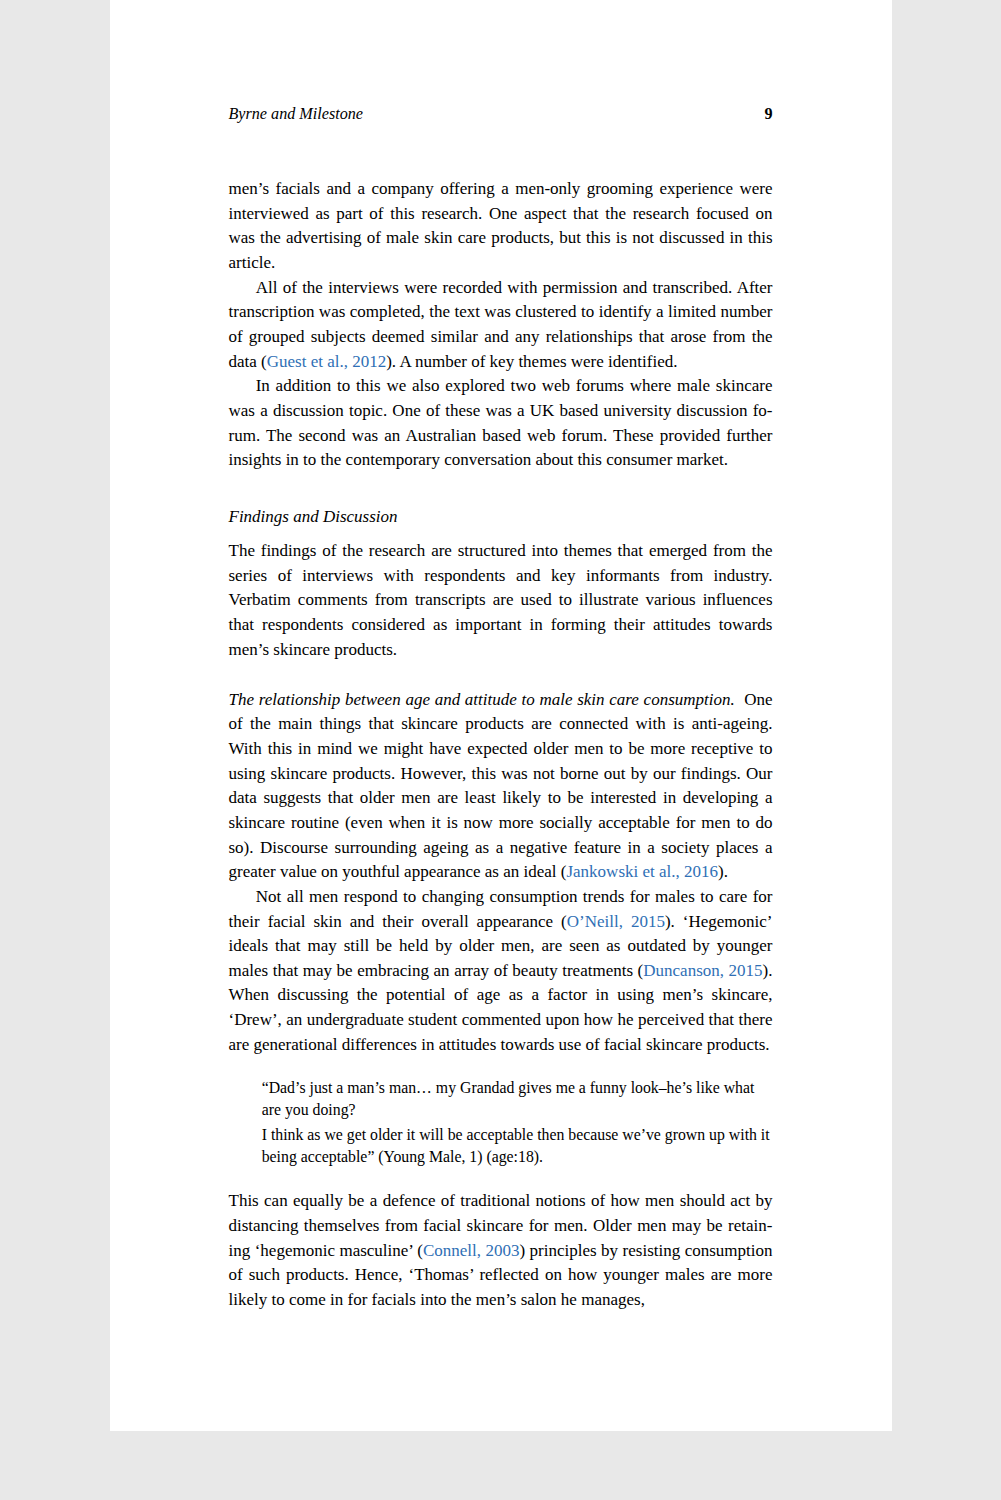Byrne and Milestone 9
men’s facials and a company offering a men-only grooming experience were interviewed as part of this research. One aspect that the research focused on was the advertising of male skin care products, but this is not discussed in this article.
All of the interviews were recorded with permission and transcribed. After transcription was completed, the text was clustered to identify a limited number of grouped subjects deemed similar and any relationships that arose from the data (Guest et al., 2012). A number of key themes were identified.
In addition to this we also explored two web forums where male skincare was a discussion topic. One of these was a UK based university discussion forum. The second was an Australian based web forum. These provided further insights in to the contemporary conversation about this consumer market.
Findings and Discussion
The findings of the research are structured into themes that emerged from the series of interviews with respondents and key informants from industry. Verbatim comments from transcripts are used to illustrate various influences that respondents considered as important in forming their attitudes towards men’s skincare products.
The relationship between age and attitude to male skin care consumption. One of the main things that skincare products are connected with is anti-ageing. With this in mind we might have expected older men to be more receptive to using skincare products. However, this was not borne out by our findings. Our data suggests that older men are least likely to be interested in developing a skincare routine (even when it is now more socially acceptable for men to do so). Discourse surrounding ageing as a negative feature in a society places a greater value on youthful appearance as an ideal (Jankowski et al., 2016).
Not all men respond to changing consumption trends for males to care for their facial skin and their overall appearance (O’Neill, 2015). ‘Hegemonic’ ideals that may still be held by older men, are seen as outdated by younger males that may be embracing an array of beauty treatments (Duncanson, 2015). When discussing the potential of age as a factor in using men’s skincare, ‘Drew’, an undergraduate student commented upon how he perceived that there are generational differences in attitudes towards use of facial skincare products.
“Dad’s just a man’s man… my Grandad gives me a funny look–he’s like what are you doing?
I think as we get older it will be acceptable then because we’ve grown up with it being acceptable” (Young Male, 1) (age:18).
This can equally be a defence of traditional notions of how men should act by distancing themselves from facial skincare for men. Older men may be retaining ‘hegemonic masculine’ (Connell, 2003) principles by resisting consumption of such products. Hence, ‘Thomas’ reflected on how younger males are more likely to come in for facials into the men’s salon he manages,